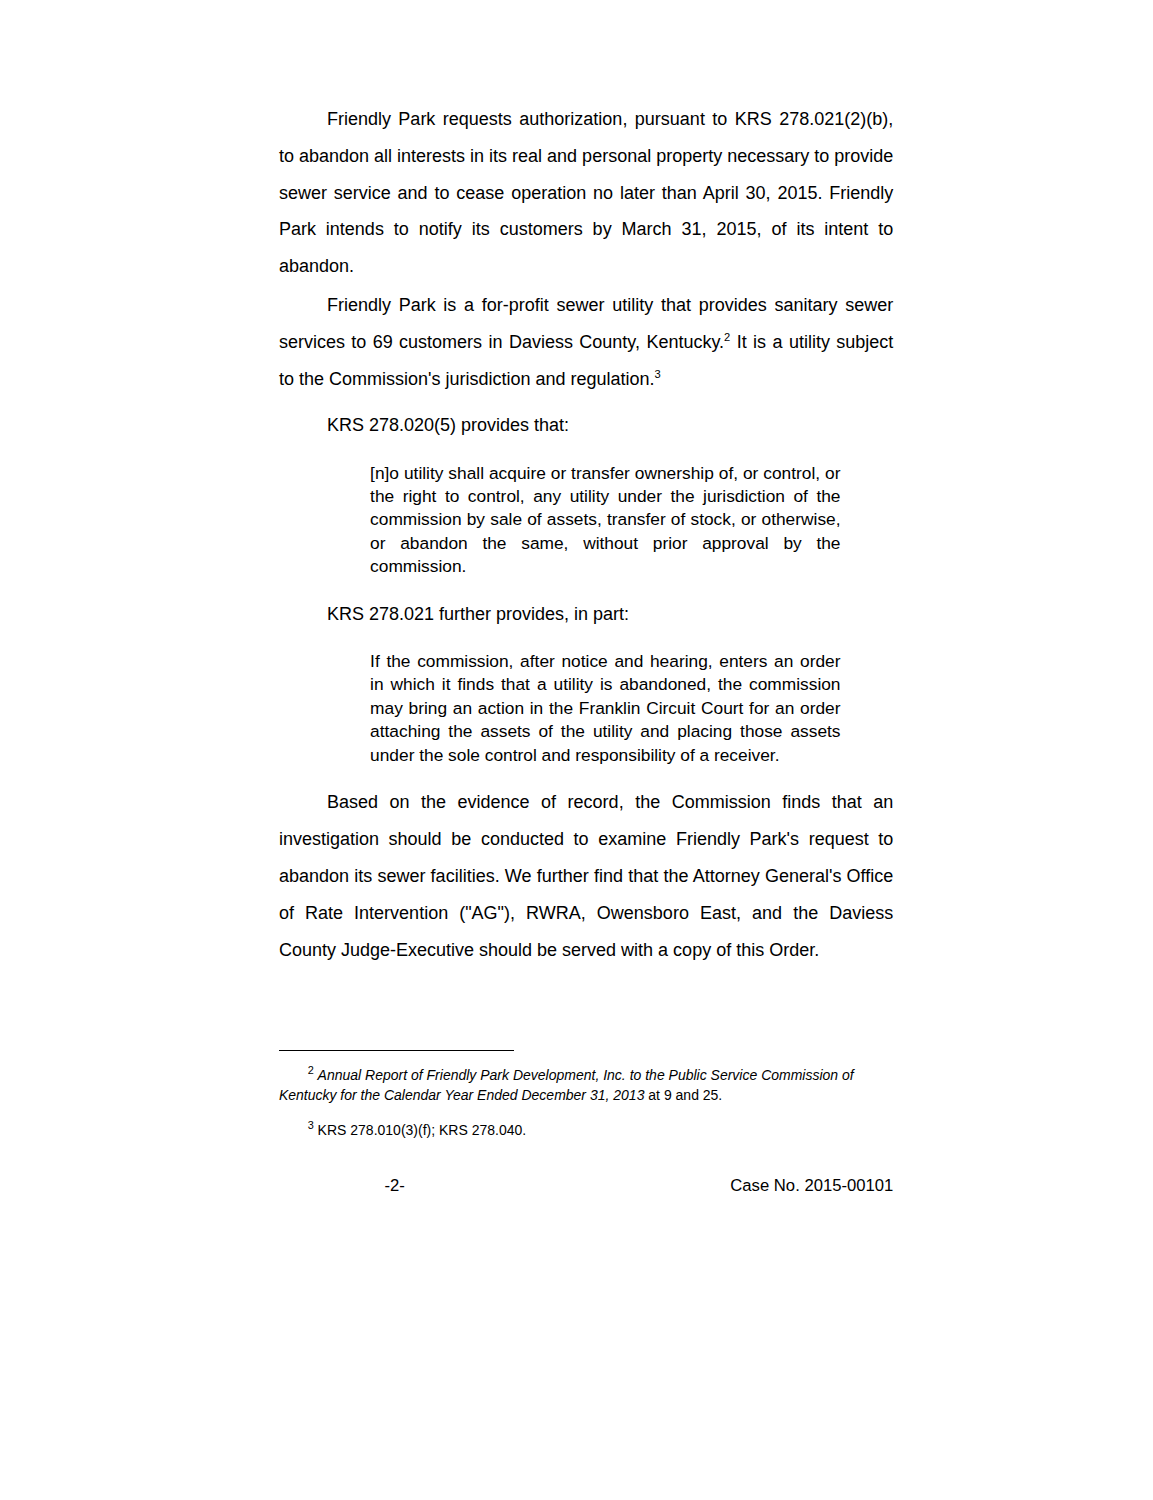Friendly Park requests authorization, pursuant to KRS 278.021(2)(b), to abandon all interests in its real and personal property necessary to provide sewer service and to cease operation no later than April 30, 2015. Friendly Park intends to notify its customers by March 31, 2015, of its intent to abandon.
Friendly Park is a for-profit sewer utility that provides sanitary sewer services to 69 customers in Daviess County, Kentucky.2 It is a utility subject to the Commission's jurisdiction and regulation.3
KRS 278.020(5) provides that:
[n]o utility shall acquire or transfer ownership of, or control, or the right to control, any utility under the jurisdiction of the commission by sale of assets, transfer of stock, or otherwise, or abandon the same, without prior approval by the commission.
KRS 278.021 further provides, in part:
If the commission, after notice and hearing, enters an order in which it finds that a utility is abandoned, the commission may bring an action in the Franklin Circuit Court for an order attaching the assets of the utility and placing those assets under the sole control and responsibility of a receiver.
Based on the evidence of record, the Commission finds that an investigation should be conducted to examine Friendly Park's request to abandon its sewer facilities. We further find that the Attorney General's Office of Rate Intervention ("AG"), RWRA, Owensboro East, and the Daviess County Judge-Executive should be served with a copy of this Order.
2 Annual Report of Friendly Park Development, Inc. to the Public Service Commission of Kentucky for the Calendar Year Ended December 31, 2013 at 9 and 25.
3 KRS 278.010(3)(f); KRS 278.040.
-2-
Case No. 2015-00101